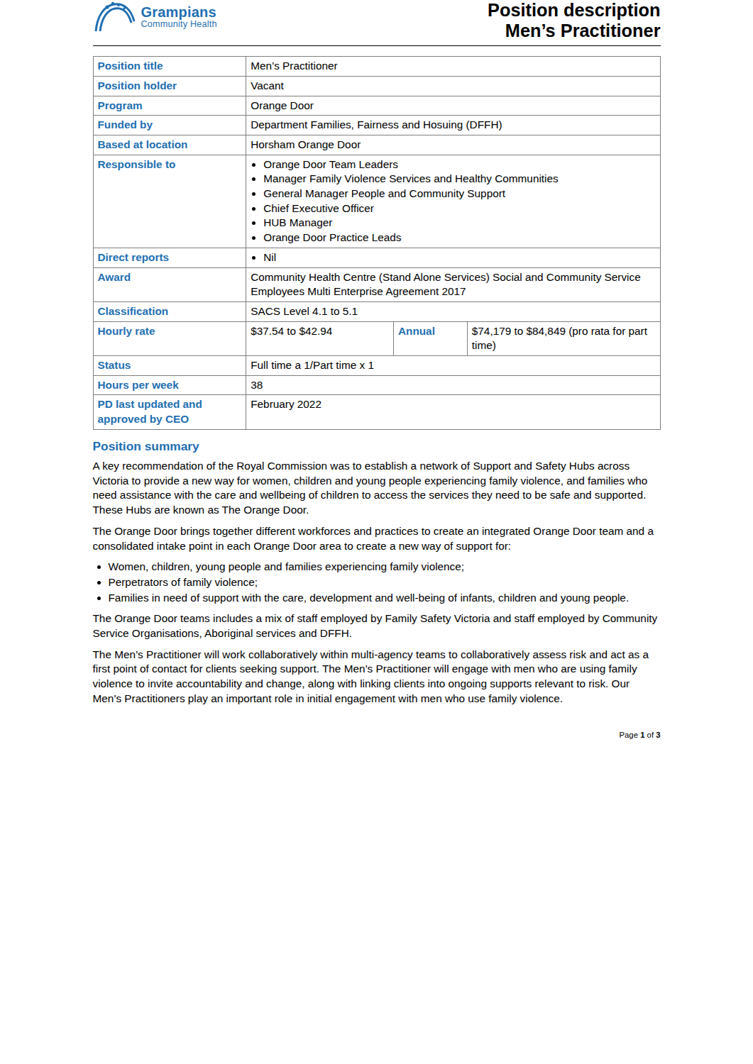Grampians
Community Health
Position description
Men’s Practitioner
| Position title | Men’s Practitioner |
| Position holder | Vacant |
| Program | Orange Door |
| Funded by | Department Families, Fairness and Hosuing (DFFH) |
| Based at location | Horsham Orange Door |
| Responsible to | Orange Door Team Leaders Manager Family Violence Services and Healthy Communities General Manager People and Community Support Chief Executive Officer HUB Manager Orange Door Practice Leads |
| Direct reports | Nil |
| Award | Community Health Centre (Stand Alone Services) Social and Community Service Employees Multi Enterprise Agreement 2017 |
| Classification | SACS Level 4.1 to 5.1 |
| Hourly rate | $37.54 to $42.94 | Annual | $74,179 to $84,849 (pro rata for part time) |
| Status | Full time a 1/Part time x 1 |
| Hours per week | 38 |
| PD last updated and approved by CEO | February 2022 |
Position summary
A key recommendation of the Royal Commission was to establish a network of Support and Safety Hubs across Victoria to provide a new way for women, children and young people experiencing family violence, and families who need assistance with the care and wellbeing of children to access the services they need to be safe and supported. These Hubs are known as The Orange Door.
The Orange Door brings together different workforces and practices to create an integrated Orange Door team and a consolidated intake point in each Orange Door area to create a new way of support for:
Women, children, young people and families experiencing family violence;
Perpetrators of family violence;
Families in need of support with the care, development and well-being of infants, children and young people.
The Orange Door teams includes a mix of staff employed by Family Safety Victoria and staff employed by Community Service Organisations, Aboriginal services and DFFH.
The Men’s Practitioner will work collaboratively within multi-agency teams to collaboratively assess risk and act as a first point of contact for clients seeking support. The Men’s Practitioner will engage with men who are using family violence to invite accountability and change, along with linking clients into ongoing supports relevant to risk. Our Men’s Practitioners play an important role in initial engagement with men who use family violence.
Page 1 of 3